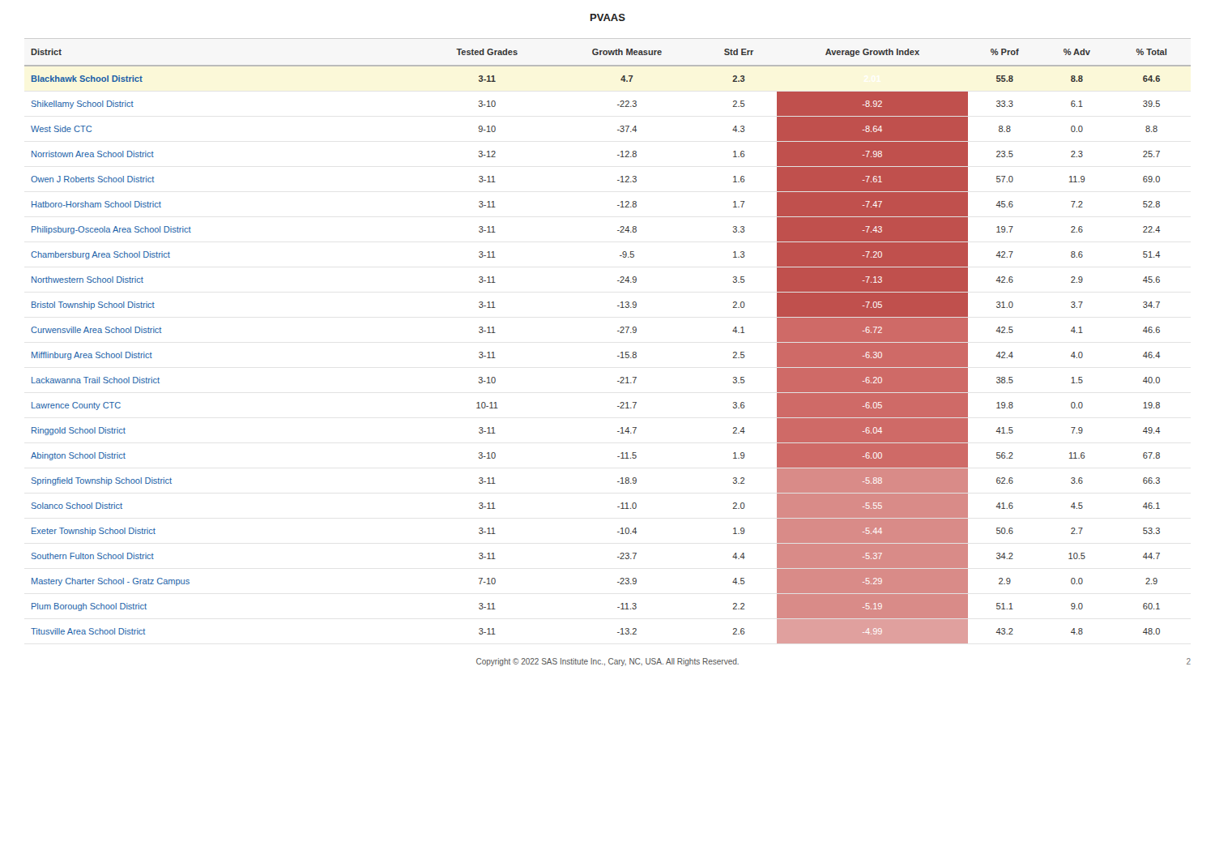PVAAS
| District | Tested Grades | Growth Measure | Std Err | Average Growth Index | % Prof | % Adv | % Total |
| --- | --- | --- | --- | --- | --- | --- | --- |
| Blackhawk School District | 3-11 | 4.7 | 2.3 | 2.01 | 55.8 | 8.8 | 64.6 |
| Shikellamy School District | 3-10 | -22.3 | 2.5 | -8.92 | 33.3 | 6.1 | 39.5 |
| West Side CTC | 9-10 | -37.4 | 4.3 | -8.64 | 8.8 | 0.0 | 8.8 |
| Norristown Area School District | 3-12 | -12.8 | 1.6 | -7.98 | 23.5 | 2.3 | 25.7 |
| Owen J Roberts School District | 3-11 | -12.3 | 1.6 | -7.61 | 57.0 | 11.9 | 69.0 |
| Hatboro-Horsham School District | 3-11 | -12.8 | 1.7 | -7.47 | 45.6 | 7.2 | 52.8 |
| Philipsburg-Osceola Area School District | 3-11 | -24.8 | 3.3 | -7.43 | 19.7 | 2.6 | 22.4 |
| Chambersburg Area School District | 3-11 | -9.5 | 1.3 | -7.20 | 42.7 | 8.6 | 51.4 |
| Northwestern School District | 3-11 | -24.9 | 3.5 | -7.13 | 42.6 | 2.9 | 45.6 |
| Bristol Township School District | 3-11 | -13.9 | 2.0 | -7.05 | 31.0 | 3.7 | 34.7 |
| Curwensville Area School District | 3-11 | -27.9 | 4.1 | -6.72 | 42.5 | 4.1 | 46.6 |
| Mifflinburg Area School District | 3-11 | -15.8 | 2.5 | -6.30 | 42.4 | 4.0 | 46.4 |
| Lackawanna Trail School District | 3-10 | -21.7 | 3.5 | -6.20 | 38.5 | 1.5 | 40.0 |
| Lawrence County CTC | 10-11 | -21.7 | 3.6 | -6.05 | 19.8 | 0.0 | 19.8 |
| Ringgold School District | 3-11 | -14.7 | 2.4 | -6.04 | 41.5 | 7.9 | 49.4 |
| Abington School District | 3-10 | -11.5 | 1.9 | -6.00 | 56.2 | 11.6 | 67.8 |
| Springfield Township School District | 3-11 | -18.9 | 3.2 | -5.88 | 62.6 | 3.6 | 66.3 |
| Solanco School District | 3-11 | -11.0 | 2.0 | -5.55 | 41.6 | 4.5 | 46.1 |
| Exeter Township School District | 3-11 | -10.4 | 1.9 | -5.44 | 50.6 | 2.7 | 53.3 |
| Southern Fulton School District | 3-11 | -23.7 | 4.4 | -5.37 | 34.2 | 10.5 | 44.7 |
| Mastery Charter School - Gratz Campus | 7-10 | -23.9 | 4.5 | -5.29 | 2.9 | 0.0 | 2.9 |
| Plum Borough School District | 3-11 | -11.3 | 2.2 | -5.19 | 51.1 | 9.0 | 60.1 |
| Titusville Area School District | 3-11 | -13.2 | 2.6 | -4.99 | 43.2 | 4.8 | 48.0 |
Copyright © 2022 SAS Institute Inc., Cary, NC, USA. All Rights Reserved. 2